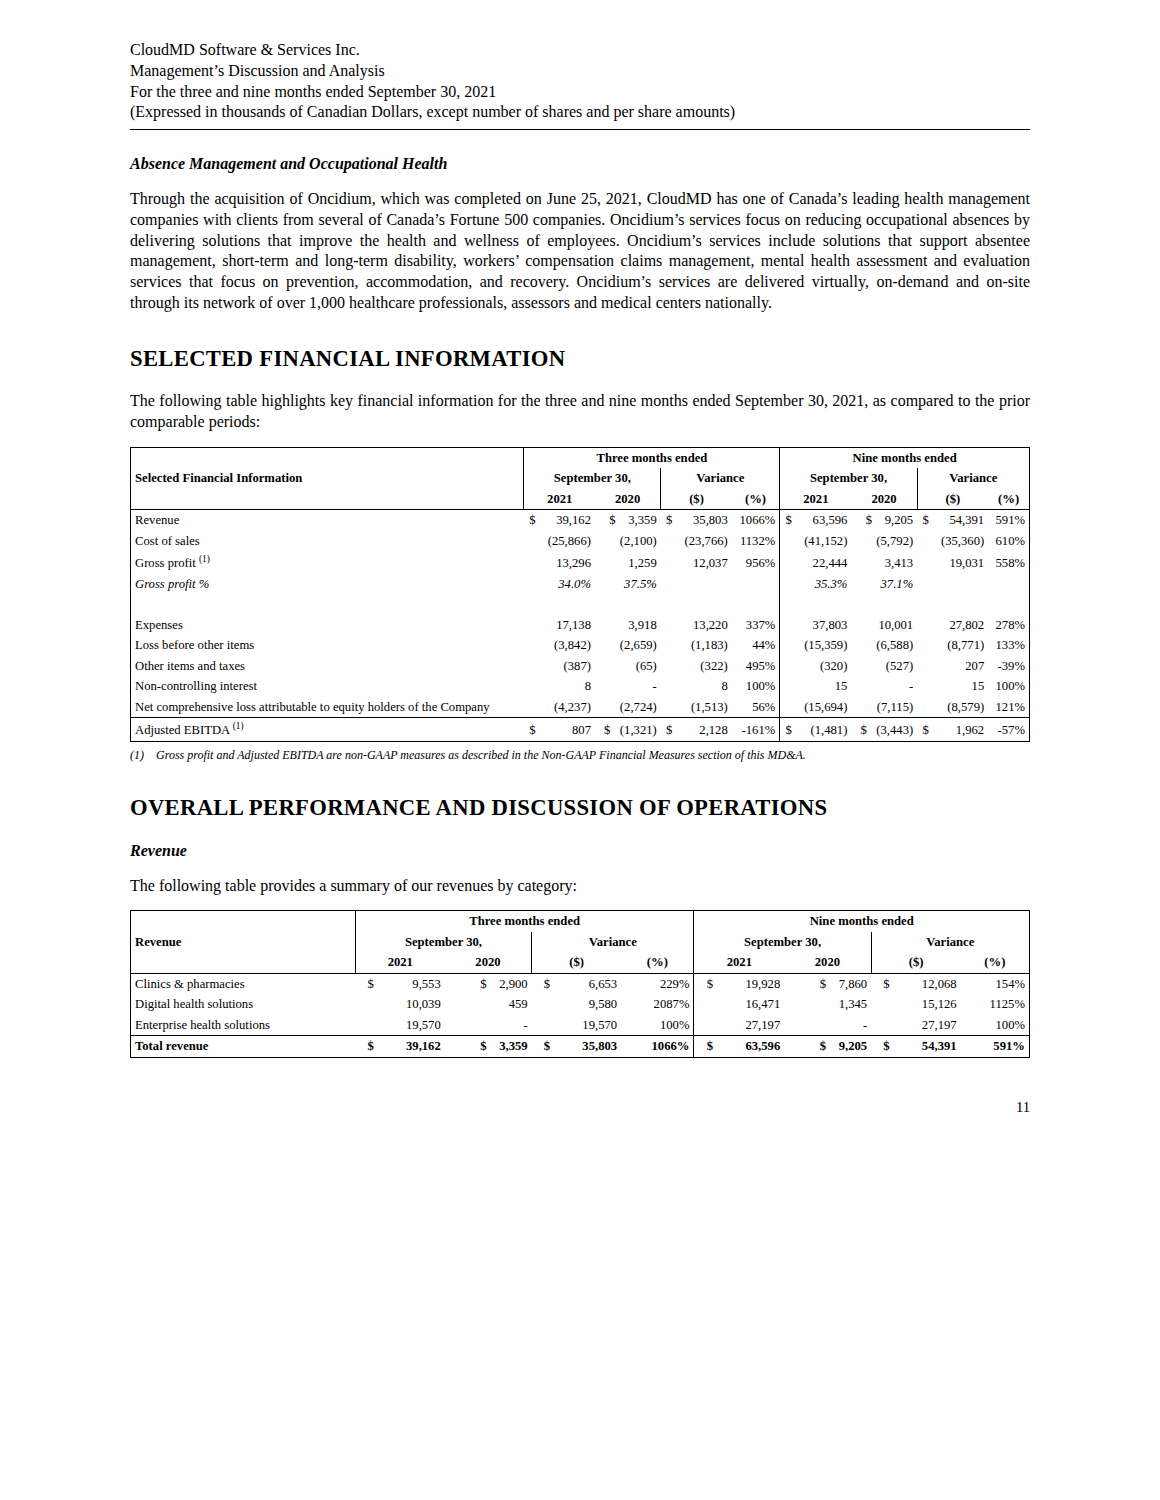CloudMD Software & Services Inc.
Management’s Discussion and Analysis
For the three and nine months ended September 30, 2021
(Expressed in thousands of Canadian Dollars, except number of shares and per share amounts)
Absence Management and Occupational Health
Through the acquisition of Oncidium, which was completed on June 25, 2021, CloudMD has one of Canada’s leading health management companies with clients from several of Canada’s Fortune 500 companies. Oncidium’s services focus on reducing occupational absences by delivering solutions that improve the health and wellness of employees. Oncidium’s services include solutions that support absentee management, short-term and long-term disability, workers’ compensation claims management, mental health assessment and evaluation services that focus on prevention, accommodation, and recovery. Oncidium’s services are delivered virtually, on-demand and on-site through its network of over 1,000 healthcare professionals, assessors and medical centers nationally.
SELECTED FINANCIAL INFORMATION
The following table highlights key financial information for the three and nine months ended September 30, 2021, as compared to the prior comparable periods:
| | Three months ended | Nine months ended |
| Selected Financial Information | September 30, | Variance | September 30, | Variance |
| | 2021 | 2020 | ($) | (%) | 2021 | 2020 | ($) | (%) |
| Revenue | $ | 39,162 | $ 3,359 | $ | 35,803 | 1066% | $ | 63,596 | $ 9,205 | $ | 54,391 | 591% |
| Cost of sales | | (25,866) | (2,100) | | (23,766) | 1132% | | (41,152) | (5,792) | | (35,360) | 610% |
| Gross profit (1) | | 13,296 | 1,259 | | 12,037 | 956% | | 22,444 | 3,413 | | 19,031 | 558% |
| Gross profit % | | 34.0% | 37.5% | | | | | 35.3% | 37.1% | | | |
| Expenses | | 17,138 | 3,918 | | 13,220 | 337% | | 37,803 | 10,001 | | 27,802 | 278% |
| Loss before other items | | (3,842) | (2,659) | | (1,183) | 44% | | (15,359) | (6,588) | | (8,771) | 133% |
| Other items and taxes | | (387) | (65) | | (322) | 495% | | (320) | (527) | | 207 | -39% |
| Non-controlling interest | | 8 | - | | 8 | 100% | | 15 | - | | 15 | 100% |
| Net comprehensive loss attributable to equity holders of the Company | | (4,237) | (2,724) | | (1,513) | 56% | | (15,694) | (7,115) | | (8,579) | 121% |
| Adjusted EBITDA (1) | $ | 807 | $ (1,321) | $ | 2,128 | -161% | $ | (1,481) | $ (3,443) | $ | 1,962 | -57% |
(1) Gross profit and Adjusted EBITDA are non-GAAP measures as described in the Non-GAAP Financial Measures section of this MD&A.
OVERALL PERFORMANCE AND DISCUSSION OF OPERATIONS
Revenue
The following table provides a summary of our revenues by category:
| | Three months ended | Nine months ended |
| Revenue | September 30, | Variance | September 30, | Variance |
| | 2021 | 2020 | ($) | (%) | 2021 | 2020 | ($) | (%) |
| Clinics & pharmacies | $ | 9,553 | $ 2,900 | $ | 6,653 | 229% | $ | 19,928 | $ 7,860 | $ | 12,068 | 154% |
| Digital health solutions | | 10,039 | 459 | | 9,580 | 2087% | | 16,471 | 1,345 | | 15,126 | 1125% |
| Enterprise health solutions | | 19,570 | - | | 19,570 | 100% | | 27,197 | - | | 27,197 | 100% |
| Total revenue | $ | 39,162 | $ 3,359 | $ | 35,803 | 1066% | $ | 63,596 | $ 9,205 | $ | 54,391 | 591% |
11